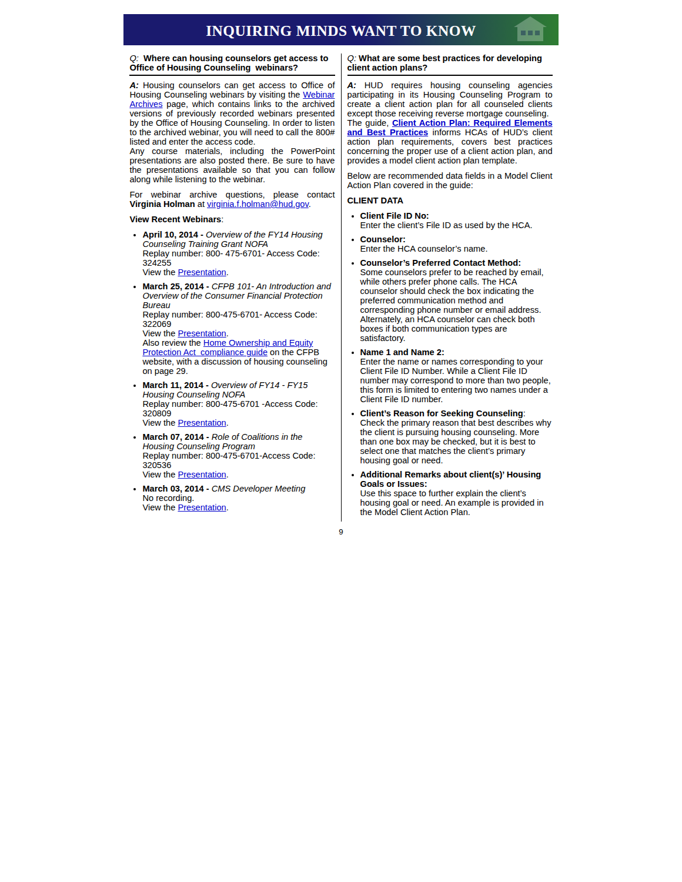INQUIRING MINDS WANT TO KNOW
| Q: Where can housing counselors get access to Office of Housing Counseling webinars? A: Housing counselors can get access to Office of Housing Counseling webinars by visiting the Webinar Archives page, which contains links to the archived versions of previously recorded webinars presented by the Office of Housing Counseling. In order to listen to the archived webinar, you will need to call the 800# listed and enter the access code. Any course materials, including the PowerPoint presentations are also posted there. Be sure to have the presentations available so that you can follow along while listening to the webinar. For webinar archive questions, please contact Virginia Holman at virginia.f.holman@hud.gov . View Recent Webinars : April 10, 2014 - Overview of the FY14 Housing Counseling Training Grant NOFA Replay number: 800- 475-6701- Access Code: 324255 View the Presentation . March 25, 2014 - CFPB 101- An Introduction and Overview of the Consumer Financial Protection Bureau Replay number: 800-475-6701- Access Code: 322069 View the Presentation . Also review the Home Ownership and Equity Protection Act compliance guide on the CFPB website, with a discussion of housing counseling on page 29. March 11, 2014 - Overview of FY14 - FY15 Housing Counseling NOFA Replay number: 800-475-6701 -Access Code: 320809 View the Presentation . March 07, 2014 - Role of Coalitions in the Housing Counseling Program Replay number: 800-475-6701-Access Code: 320536 View the Presentation . March 03, 2014 - CMS Developer Meeting No recording. View the Presentation . | Q: What are some best practices for developing client action plans? A: HUD requires housing counseling agencies participating in its Housing Counseling Program to create a client action plan for all counseled clients except those receiving reverse mortgage counseling. The guide, Client Action Plan: Required Elements and Best Practices informs HCAs of HUD’s client action plan requirements, covers best practices concerning the proper use of a client action plan, and provides a model client action plan template. Below are recommended data fields in a Model Client Action Plan covered in the guide: CLIENT DATA Client File ID No: Enter the client’s File ID as used by the HCA. Counselor: Enter the HCA counselor’s name. Counselor’s Preferred Contact Method: Some counselors prefer to be reached by email, while others prefer phone calls. The HCA counselor should check the box indicating the preferred communication method and corresponding phone number or email address. Alternately, an HCA counselor can check both boxes if both communication types are satisfactory. Name 1 and Name 2: Enter the name or names corresponding to your Client File ID Number. While a Client File ID number may correspond to more than two people, this form is limited to entering two names under a Client File ID number. Client’s Reason for Seeking Counseling : Check the primary reason that best describes why the client is pursuing housing counseling. More than one box may be checked, but it is best to select one that matches the client’s primary housing goal or need. Additional Remarks about client(s)’ Housing Goals or Issues: Use this space to further explain the client’s housing goal or need. An example is provided in the Model Client Action Plan. |
9